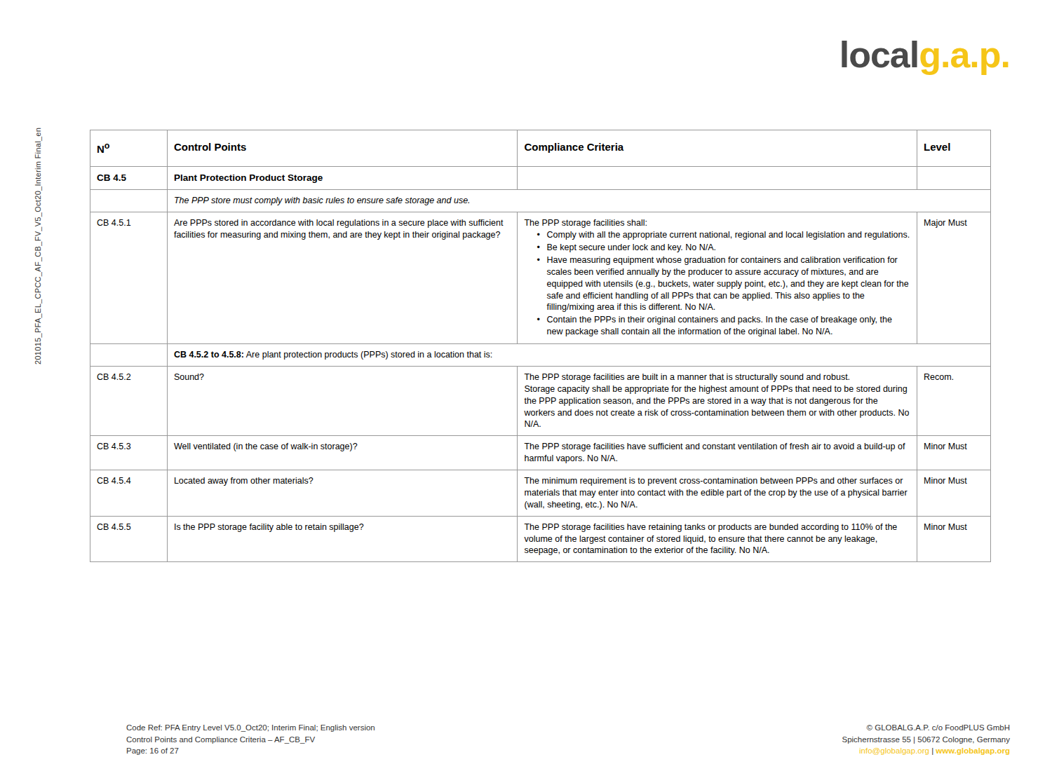local g.a.p.
201015_PFA_EL_CPCC_AF_CB_FV_V5_Oct20_Interim Final_en
| N o | Control Points | Compliance Criteria | Level |
| --- | --- | --- | --- |
| CB 4.5 | Plant Protection Product Storage | | |
| | The PPP store must comply with basic rules to ensure safe storage and use. |
| CB 4.5.1 | Are PPPs stored in accordance with local regulations in a secure place with sufficient facilities for measuring and mixing them, and are they kept in their original package? | The PPP storage facilities shall: Comply with all the appropriate current national, regional and local legislation and regulations. Be kept secure under lock and key. No N/A. Have measuring equipment whose graduation for containers and calibration verification for scales been verified annually by the producer to assure accuracy of mixtures, and are equipped with utensils (e.g., buckets, water supply point, etc.), and they are kept clean for the safe and efficient handling of all PPPs that can be applied. This also applies to the filling/mixing area if this is different. No N/A. Contain the PPPs in their original containers and packs. In the case of breakage only, the new package shall contain all the information of the original label. No N/A. | Major Must |
| | CB 4.5.2 to 4.5.8: Are plant protection products (PPPs) stored in a location that is: |
| CB 4.5.2 | Sound? | The PPP storage facilities are built in a manner that is structurally sound and robust. Storage capacity shall be appropriate for the highest amount of PPPs that need to be stored during the PPP application season, and the PPPs are stored in a way that is not dangerous for the workers and does not create a risk of cross-contamination between them or with other products. No N/A. | Recom. |
| CB 4.5.3 | Well ventilated (in the case of walk-in storage)? | The PPP storage facilities have sufficient and constant ventilation of fresh air to avoid a build-up of harmful vapors. No N/A. | Minor Must |
| CB 4.5.4 | Located away from other materials? | The minimum requirement is to prevent cross-contamination between PPPs and other surfaces or materials that may enter into contact with the edible part of the crop by the use of a physical barrier (wall, sheeting, etc.). No N/A. | Minor Must |
| CB 4.5.5 | Is the PPP storage facility able to retain spillage? | The PPP storage facilities have retaining tanks or products are bunded according to 110% of the volume of the largest container of stored liquid, to ensure that there cannot be any leakage, seepage, or contamination to the exterior of the facility. No N/A. | Minor Must |
Code Ref: PFA Entry Level V5.0_Oct20; Interim Final; English version
Control Points and Compliance Criteria – AF_CB_FV
Page: 16 of 27
© GLOBALG.A.P. c/o FoodPLUS GmbH
Spichernstrasse 55 | 50672 Cologne, Germany
info@globalgap.org | www.globalgap.org